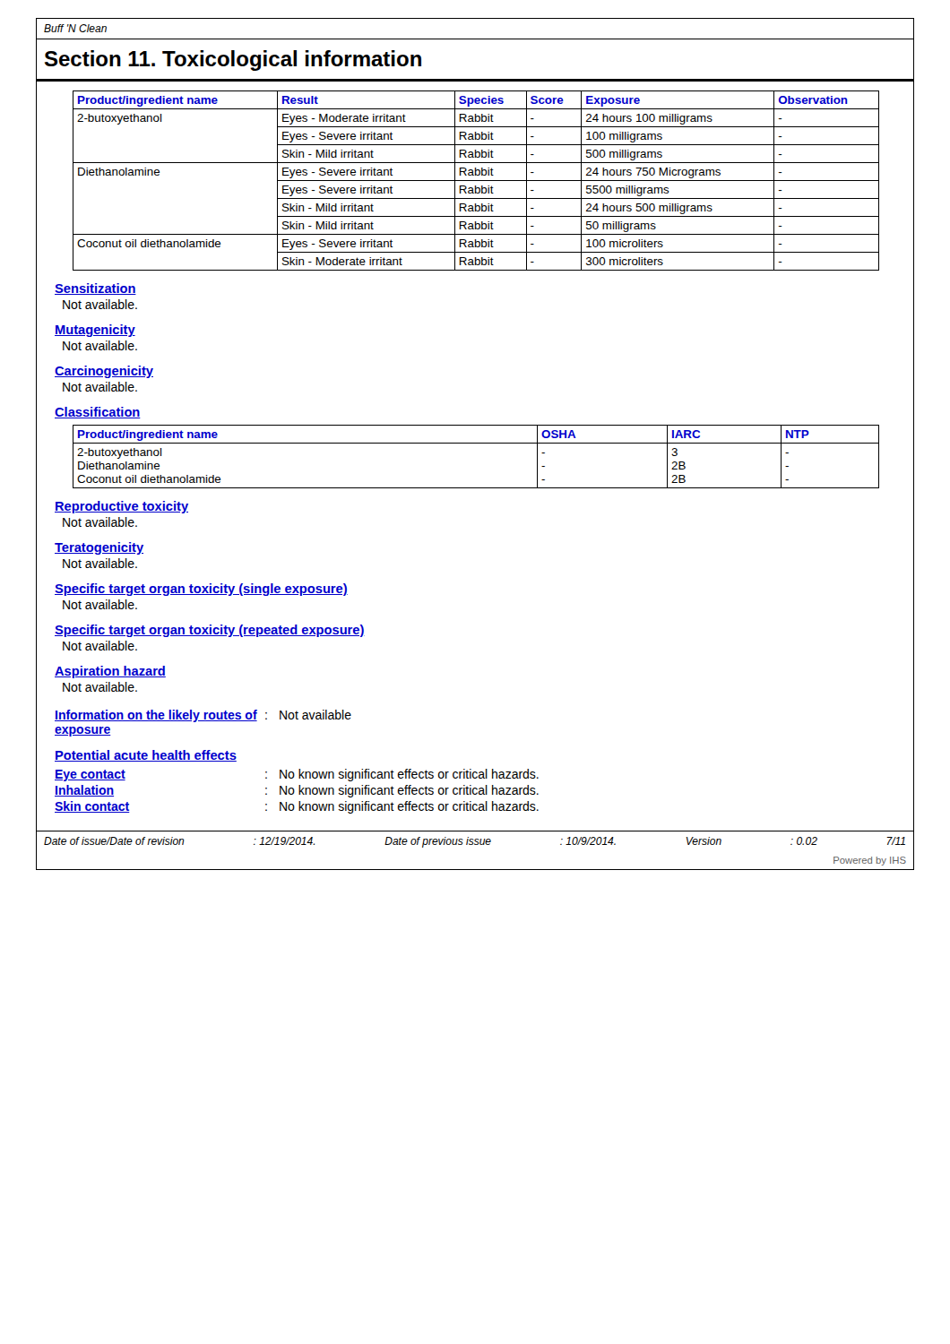Buff 'N Clean
Section 11. Toxicological information
| Product/ingredient name | Result | Species | Score | Exposure | Observation |
| --- | --- | --- | --- | --- | --- |
| 2-butoxyethanol | Eyes - Moderate irritant | Rabbit | - | 24 hours 100 milligrams | - |
| Eyes - Severe irritant | Rabbit | - | 100 milligrams | - |
| Skin - Mild irritant | Rabbit | - | 500 milligrams | - |
| Diethanolamine | Eyes - Severe irritant | Rabbit | - | 24 hours 750 Micrograms | - |
| Eyes - Severe irritant | Rabbit | - | 5500 milligrams | - |
| Skin - Mild irritant | Rabbit | - | 24 hours 500 milligrams | - |
| Skin - Mild irritant | Rabbit | - | 50 milligrams | - |
| Coconut oil diethanolamide | Eyes - Severe irritant | Rabbit | - | 100 microliters | - |
| Skin - Moderate irritant | Rabbit | - | 300 microliters | - |
Sensitization
Not available.
Mutagenicity
Not available.
Carcinogenicity
Not available.
Classification
| Product/ingredient name | OSHA | IARC | NTP |
| --- | --- | --- | --- |
| 2-butoxyethanol Diethanolamine Coconut oil diethanolamide | - - - | 3 2B 2B | - - - |
Reproductive toxicity
Not available.
Teratogenicity
Not available.
Specific target organ toxicity (single exposure)
Not available.
Specific target organ toxicity (repeated exposure)
Not available.
Aspiration hazard
Not available.
| Information on the likely routes of exposure | : | Not available |
Potential acute health effects
| Eye contact | : | No known significant effects or critical hazards. |
| Inhalation | : | No known significant effects or critical hazards. |
| Skin contact | : | No known significant effects or critical hazards. |
Date of issue/Date of revision : 12/19/2014. Date of previous issue : 10/9/2014. Version : 0.02 7/11
Powered by IHS